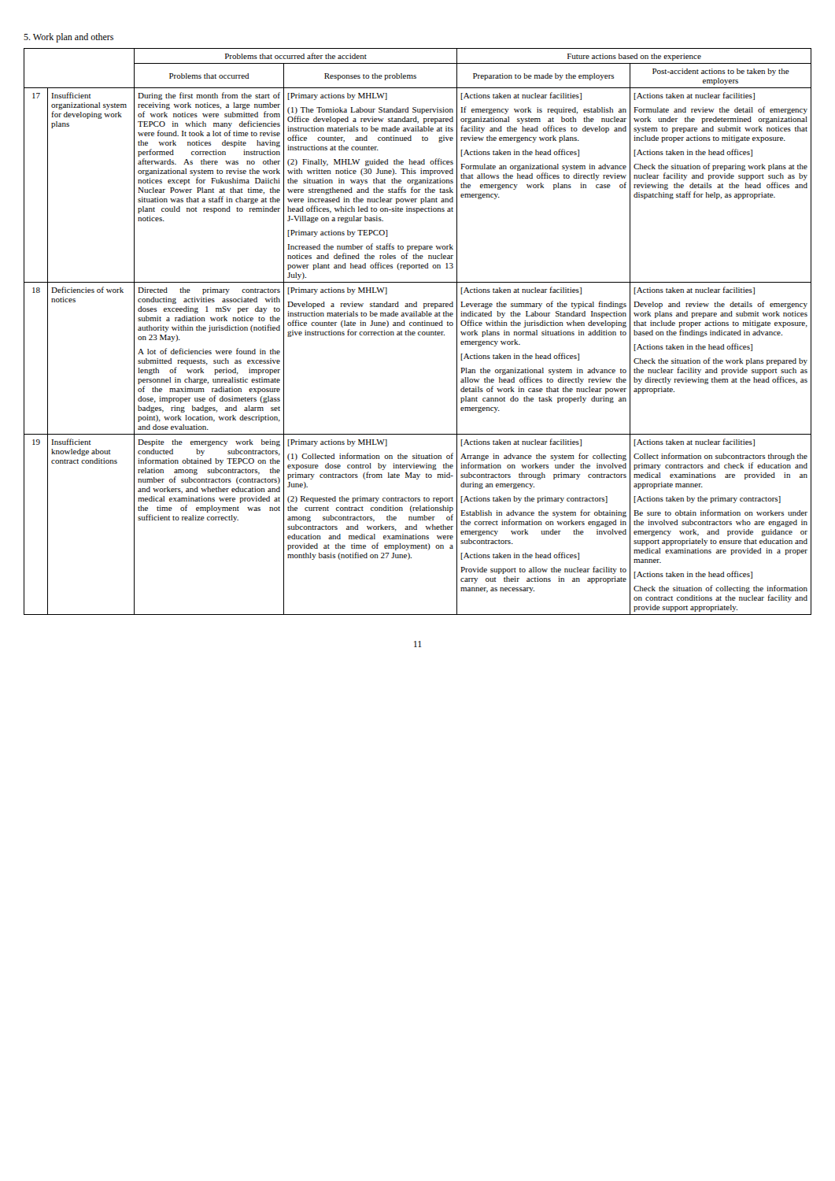5. Work plan and others
| | Problems that occurred after the accident | Future actions based on the experience |
| --- | --- | --- |
| Problems that occurred | Responses to the problems | Preparation to be made by the employers | Post-accident actions to be taken by the employers |
| 17 | Insufficient organizational system for developing work plans | During the first month from the start of receiving work notices, a large number of work notices were submitted from TEPCO in which many deficiencies were found. It took a lot of time to revise the work notices despite having performed correction instruction afterwards. As there was no other organizational system to revise the work notices except for Fukushima Daiichi Nuclear Power Plant at that time, the situation was that a staff in charge at the plant could not respond to reminder notices. | [Primary actions by MHLW] (1) The Tomioka Labour Standard Supervision Office developed a review standard, prepared instruction materials to be made available at its office counter, and continued to give instructions at the counter. (2) Finally, MHLW guided the head offices with written notice (30 June). This improved the situation in ways that the organizations were strengthened and the staffs for the task were increased in the nuclear power plant and head offices, which led to on-site inspections at J-Village on a regular basis. [Primary actions by TEPCO] Increased the number of staffs to prepare work notices and defined the roles of the nuclear power plant and head offices (reported on 13 July). | [Actions taken at nuclear facilities] If emergency work is required, establish an organizational system at both the nuclear facility and the head offices to develop and review the emergency work plans. [Actions taken in the head offices] Formulate an organizational system in advance that allows the head offices to directly review the emergency work plans in case of emergency. | [Actions taken at nuclear facilities] Formulate and review the detail of emergency work under the predetermined organizational system to prepare and submit work notices that include proper actions to mitigate exposure. [Actions taken in the head offices] Check the situation of preparing work plans at the nuclear facility and provide support such as by reviewing the details at the head offices and dispatching staff for help, as appropriate. |
| 18 | Deficiencies of work notices | Directed the primary contractors conducting activities associated with doses exceeding 1 mSv per day to submit a radiation work notice to the authority within the jurisdiction (notified on 23 May). A lot of deficiencies were found in the submitted requests, such as excessive length of work period, improper personnel in charge, unrealistic estimate of the maximum radiation exposure dose, improper use of dosimeters (glass badges, ring badges, and alarm set point), work location, work description, and dose evaluation. | [Primary actions by MHLW] Developed a review standard and prepared instruction materials to be made available at the office counter (late in June) and continued to give instructions for correction at the counter. | [Actions taken at nuclear facilities] Leverage the summary of the typical findings indicated by the Labour Standard Inspection Office within the jurisdiction when developing work plans in normal situations in addition to emergency work. [Actions taken in the head offices] Plan the organizational system in advance to allow the head offices to directly review the details of work in case that the nuclear power plant cannot do the task properly during an emergency. | [Actions taken at nuclear facilities] Develop and review the details of emergency work plans and prepare and submit work notices that include proper actions to mitigate exposure, based on the findings indicated in advance. [Actions taken in the head offices] Check the situation of the work plans prepared by the nuclear facility and provide support such as by directly reviewing them at the head offices, as appropriate. |
| 19 | Insufficient knowledge about contract conditions | Despite the emergency work being conducted by subcontractors, information obtained by TEPCO on the relation among subcontractors, the number of subcontractors (contractors) and workers, and whether education and medical examinations were provided at the time of employment was not sufficient to realize correctly. | [Primary actions by MHLW] (1) Collected information on the situation of exposure dose control by interviewing the primary contractors (from late May to mid-June). (2) Requested the primary contractors to report the current contract condition (relationship among subcontractors, the number of subcontractors and workers, and whether education and medical examinations were provided at the time of employment) on a monthly basis (notified on 27 June). | [Actions taken at nuclear facilities] Arrange in advance the system for collecting information on workers under the involved subcontractors through primary contractors during an emergency. [Actions taken by the primary contractors] Establish in advance the system for obtaining the correct information on workers engaged in emergency work under the involved subcontractors. [Actions taken in the head offices] Provide support to allow the nuclear facility to carry out their actions in an appropriate manner, as necessary. | [Actions taken at nuclear facilities] Collect information on subcontractors through the primary contractors and check if education and medical examinations are provided in an appropriate manner. [Actions taken by the primary contractors] Be sure to obtain information on workers under the involved subcontractors who are engaged in emergency work, and provide guidance or support appropriately to ensure that education and medical examinations are provided in a proper manner. [Actions taken in the head offices] Check the situation of collecting the information on contract conditions at the nuclear facility and provide support appropriately. |
11